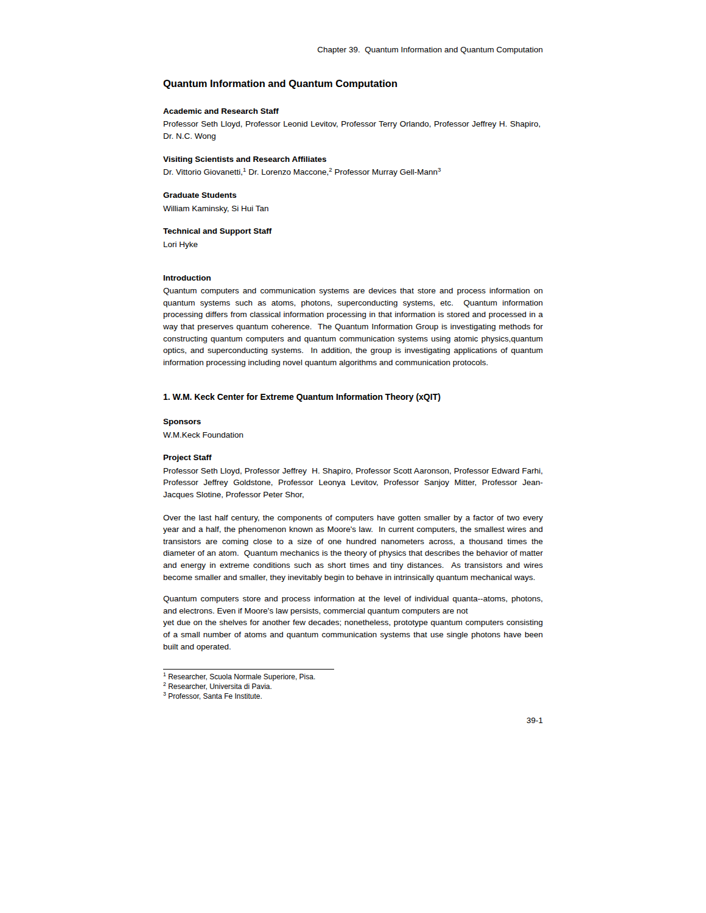Chapter 39. Quantum Information and Quantum Computation
Quantum Information and Quantum Computation
Academic and Research Staff
Professor Seth Lloyd, Professor Leonid Levitov, Professor Terry Orlando, Professor Jeffrey H. Shapiro, Dr. N.C. Wong
Visiting Scientists and Research Affiliates
Dr. Vittorio Giovanetti,1 Dr. Lorenzo Maccone,2 Professor Murray Gell-Mann3
Graduate Students
William Kaminsky, Si Hui Tan
Technical and Support Staff
Lori Hyke
Introduction
Quantum computers and communication systems are devices that store and process information on quantum systems such as atoms, photons, superconducting systems, etc. Quantum information processing differs from classical information processing in that information is stored and processed in a way that preserves quantum coherence. The Quantum Information Group is investigating methods for constructing quantum computers and quantum communication systems using atomic physics,quantum optics, and superconducting systems. In addition, the group is investigating applications of quantum information processing including novel quantum algorithms and communication protocols.
1. W.M. Keck Center for Extreme Quantum Information Theory (xQIT)
Sponsors
W.M.Keck Foundation
Project Staff
Professor Seth Lloyd, Professor Jeffrey H. Shapiro, Professor Scott Aaronson, Professor Edward Farhi, Professor Jeffrey Goldstone, Professor Leonya Levitov, Professor Sanjoy Mitter, Professor Jean-Jacques Slotine, Professor Peter Shor,
Over the last half century, the components of computers have gotten smaller by a factor of two every year and a half, the phenomenon known as Moore's law. In current computers, the smallest wires and transistors are coming close to a size of one hundred nanometers across, a thousand times the diameter of an atom. Quantum mechanics is the theory of physics that describes the behavior of matter and energy in extreme conditions such as short times and tiny distances. As transistors and wires become smaller and smaller, they inevitably begin to behave in intrinsically quantum mechanical ways.
Quantum computers store and process information at the level of individual quanta--atoms, photons, and electrons. Even if Moore's law persists, commercial quantum computers are not
yet due on the shelves for another few decades; nonetheless, prototype quantum computers consisting of a small number of atoms and quantum communication systems that use single photons have been built and operated.
1 Researcher, Scuola Normale Superiore, Pisa.
2 Researcher, Universita di Pavia.
3 Professor, Santa Fe Institute.
39-1